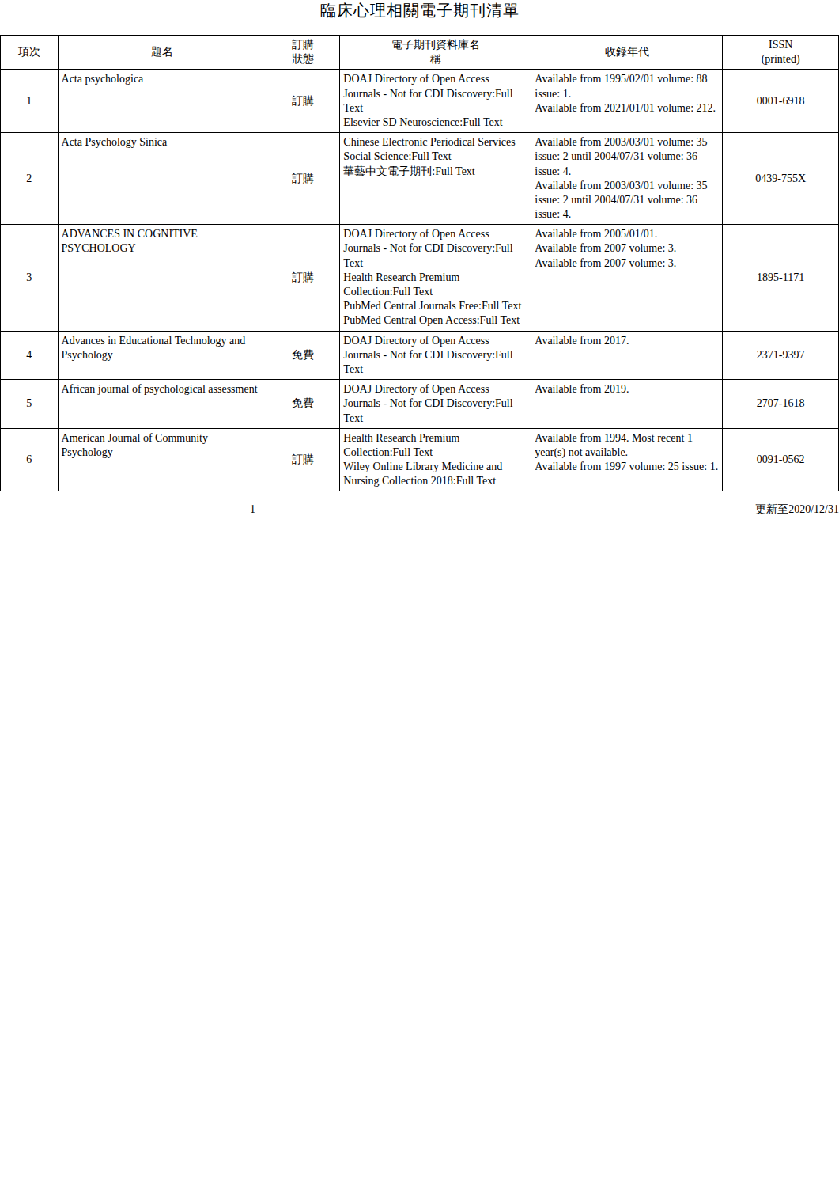臨床心理相關電子期刊清單
| 項次 | 題名 | 訂購 狀態 | 電子期刊資料庫名 稱 | 收錄年代 | ISSN (printed) |
| --- | --- | --- | --- | --- | --- |
| 1 | Acta psychologica | 訂購 | DOAJ Directory of Open Access Journals - Not for CDI Discovery:Full Text Elsevier SD Neuroscience:Full Text | Available from 1995/02/01 volume: 88 issue: 1. Available from 2021/01/01 volume: 212. | 0001-6918 |
| 2 | Acta Psychology Sinica | 訂購 | Chinese Electronic Periodical Services Social Science:Full Text 華藝中文電子期刊:Full Text | Available from 2003/03/01 volume: 35 issue: 2 until 2004/07/31 volume: 36 issue: 4. Available from 2003/03/01 volume: 35 issue: 2 until 2004/07/31 volume: 36 issue: 4. | 0439-755X |
| 3 | ADVANCES IN COGNITIVE PSYCHOLOGY | 訂購 | DOAJ Directory of Open Access Journals - Not for CDI Discovery:Full Text Health Research Premium Collection:Full Text PubMed Central Journals Free:Full Text PubMed Central Open Access:Full Text | Available from 2005/01/01. Available from 2007 volume: 3. Available from 2007 volume: 3. | 1895-1171 |
| 4 | Advances in Educational Technology and Psychology | 免費 | DOAJ Directory of Open Access Journals - Not for CDI Discovery:Full Text | Available from 2017. | 2371-9397 |
| 5 | African journal of psychological assessment | 免費 | DOAJ Directory of Open Access Journals - Not for CDI Discovery:Full Text | Available from 2019. | 2707-1618 |
| 6 | American Journal of Community Psychology | 訂購 | Health Research Premium Collection:Full Text Wiley Online Library Medicine and Nursing Collection 2018:Full Text | Available from 1994. Most recent 1 year(s) not available. Available from 1997 volume: 25 issue: 1. | 0091-0562 |
1 更新至2020/12/31